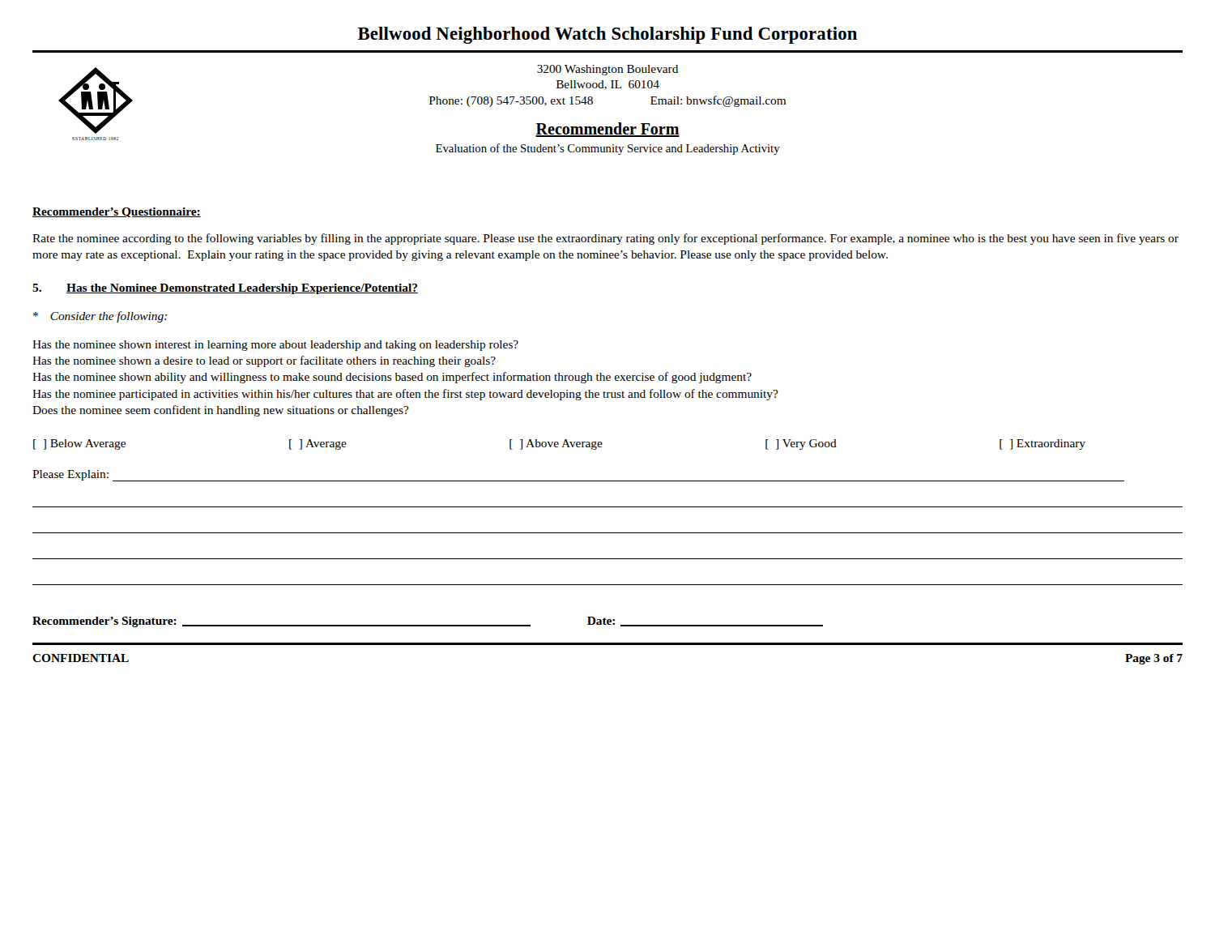Bellwood Neighborhood Watch Scholarship Fund Corporation
ESTABLISHED 1982
3200 Washington Boulevard
Bellwood, IL 60104
Phone: (708) 547-3500, ext 1548 Email: bnwsfc@gmail.com
Recommender Form
Evaluation of the Student’s Community Service and Leadership Activity
Recommender’s Questionnaire:
Rate the nominee according to the following variables by filling in the appropriate square. Please use the extraordinary rating only for exceptional performance. For example, a nominee who is the best you have seen in five years or more may rate as exceptional. Explain your rating in the space provided by giving a relevant example on the nominee’s behavior. Please use only the space provided below.
5. Has the Nominee Demonstrated Leadership Experience/Potential?
*Consider the following:
Has the nominee shown interest in learning more about leadership and taking on leadership roles?
Has the nominee shown a desire to lead or support or facilitate others in reaching their goals?
Has the nominee shown ability and willingness to make sound decisions based on imperfect information through the exercise of good judgment?
Has the nominee participated in activities within his/her cultures that are often the first step toward developing the trust and follow of the community?
Does the nominee seem confident in handling new situations or challenges?
[ ] Below Average [ ] Average [ ] Above Average [ ] Very Good [ ] Extraordinary
Please Explain:
Recommender’s Signature: Date:
CONFIDENTIAL Page 3 of 7